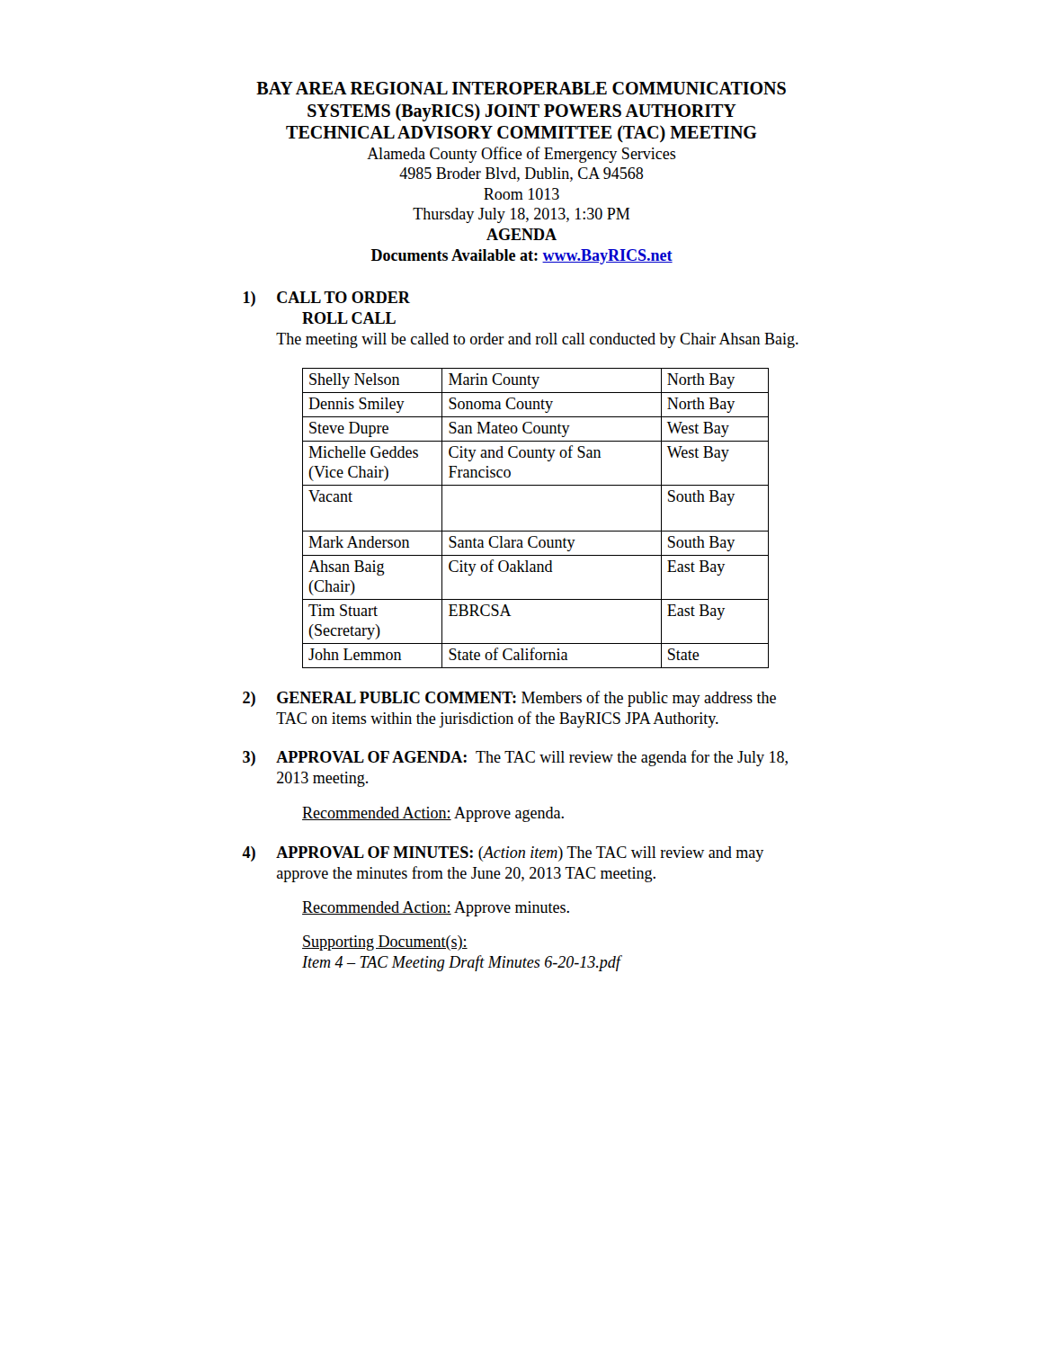BAY AREA REGIONAL INTEROPERABLE COMMUNICATIONS
SYSTEMS (BayRICS) JOINT POWERS AUTHORITY
TECHNICAL ADVISORY COMMITTEE (TAC) MEETING
Alameda County Office of Emergency Services
4985 Broder Blvd, Dublin, CA 94568
Room 1013
Thursday July 18, 2013, 1:30 PM
AGENDA
Documents Available at: www.BayRICS.net
CALL TO ORDER ROLL CALL
The meeting will be called to order and roll call conducted by Chair Ahsan Baig.
| Shelly Nelson | Marin County | North Bay |
| Dennis Smiley | Sonoma County | North Bay |
| Steve Dupre | San Mateo County | West Bay |
| Michelle Geddes (Vice Chair) | City and County of San Francisco | West Bay |
| Vacant | | South Bay |
| Mark Anderson | Santa Clara County | South Bay |
| Ahsan Baig (Chair) | City of Oakland | East Bay |
| Tim Stuart (Secretary) | EBRCSA | East Bay |
| John Lemmon | State of California | State |
GENERAL PUBLIC COMMENT: Members of the public may address the TAC on items within the jurisdiction of the BayRICS JPA Authority.
APPROVAL OF AGENDA: The TAC will review the agenda for the July 18, 2013 meeting.
Recommended Action: Approve agenda.
APPROVAL OF MINUTES: (Action item) The TAC will review and may approve the minutes from the June 20, 2013 TAC meeting.
Recommended Action: Approve minutes.
Supporting Document(s): Item 4 – TAC Meeting Draft Minutes 6-20-13.pdf